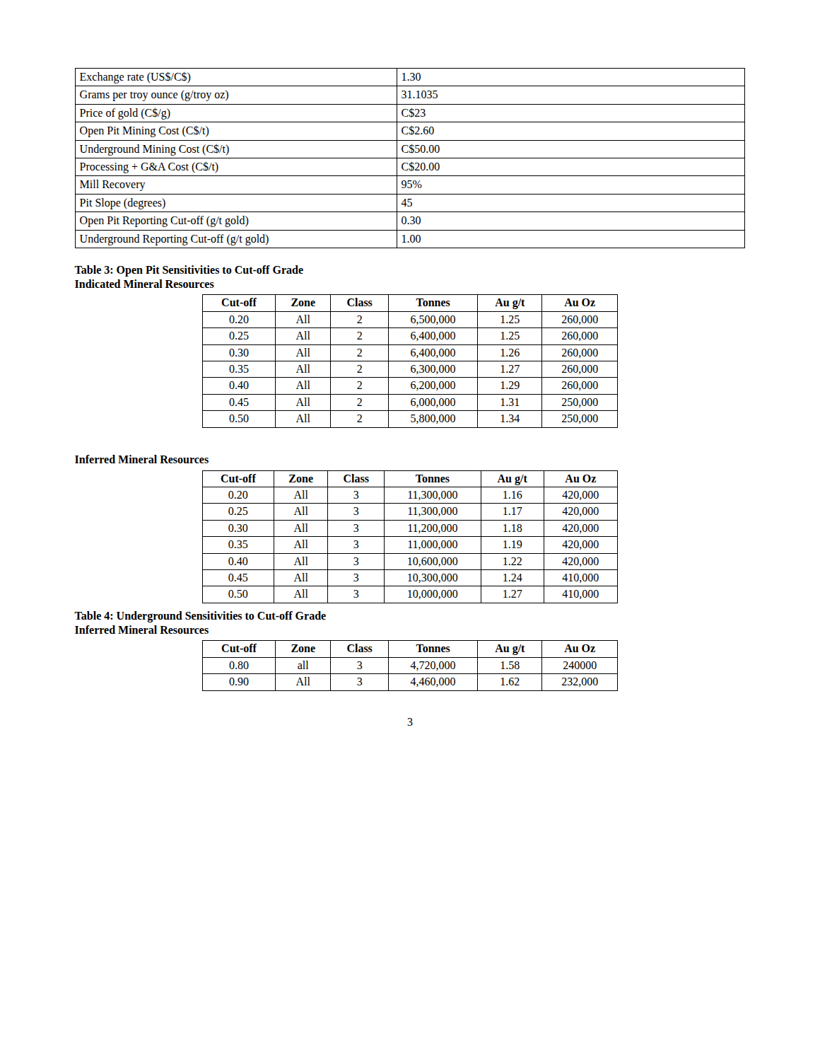| Exchange rate (US$/C$) | 1.30 |
| Grams per troy ounce (g/troy oz) | 31.1035 |
| Price of gold (C$/g) | C$23 |
| Open Pit Mining Cost (C$/t) | C$2.60 |
| Underground Mining Cost (C$/t) | C$50.00 |
| Processing + G&A Cost (C$/t) | C$20.00 |
| Mill Recovery | 95% |
| Pit Slope (degrees) | 45 |
| Open Pit Reporting Cut-off (g/t gold) | 0.30 |
| Underground Reporting Cut-off (g/t gold) | 1.00 |
Table 3: Open Pit Sensitivities to Cut-off Grade
Indicated Mineral Resources
| Cut-off | Zone | Class | Tonnes | Au g/t | Au Oz |
| --- | --- | --- | --- | --- | --- |
| 0.20 | All | 2 | 6,500,000 | 1.25 | 260,000 |
| 0.25 | All | 2 | 6,400,000 | 1.25 | 260,000 |
| 0.30 | All | 2 | 6,400,000 | 1.26 | 260,000 |
| 0.35 | All | 2 | 6,300,000 | 1.27 | 260,000 |
| 0.40 | All | 2 | 6,200,000 | 1.29 | 260,000 |
| 0.45 | All | 2 | 6,000,000 | 1.31 | 250,000 |
| 0.50 | All | 2 | 5,800,000 | 1.34 | 250,000 |
Inferred Mineral Resources
| Cut-off | Zone | Class | Tonnes | Au g/t | Au Oz |
| --- | --- | --- | --- | --- | --- |
| 0.20 | All | 3 | 11,300,000 | 1.16 | 420,000 |
| 0.25 | All | 3 | 11,300,000 | 1.17 | 420,000 |
| 0.30 | All | 3 | 11,200,000 | 1.18 | 420,000 |
| 0.35 | All | 3 | 11,000,000 | 1.19 | 420,000 |
| 0.40 | All | 3 | 10,600,000 | 1.22 | 420,000 |
| 0.45 | All | 3 | 10,300,000 | 1.24 | 410,000 |
| 0.50 | All | 3 | 10,000,000 | 1.27 | 410,000 |
Table 4: Underground Sensitivities to Cut-off Grade
Inferred Mineral Resources
| Cut-off | Zone | Class | Tonnes | Au g/t | Au Oz |
| --- | --- | --- | --- | --- | --- |
| 0.80 | all | 3 | 4,720,000 | 1.58 | 240000 |
| 0.90 | All | 3 | 4,460,000 | 1.62 | 232,000 |
3